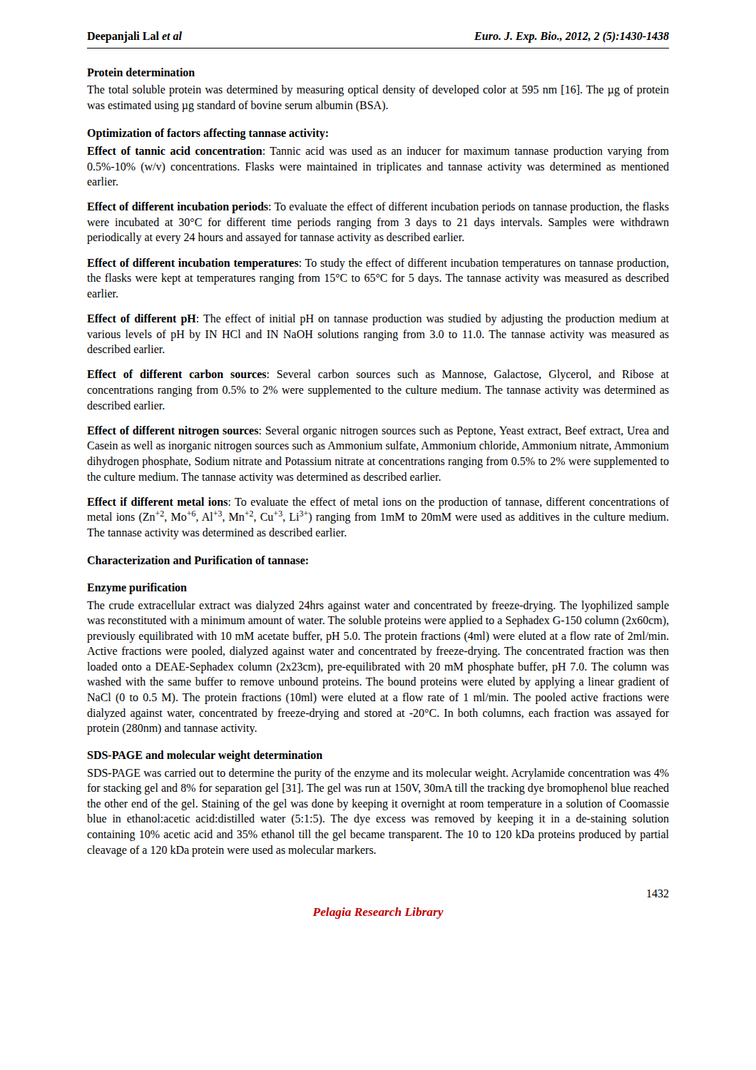Deepanjali Lal et al
Euro. J. Exp. Bio., 2012, 2 (5):1430-1438
Protein determination
The total soluble protein was determined by measuring optical density of developed color at 595 nm [16]. The µg of protein was estimated using µg standard of bovine serum albumin (BSA).
Optimization of factors affecting tannase activity:
Effect of tannic acid concentration: Tannic acid was used as an inducer for maximum tannase production varying from 0.5%-10% (w/v) concentrations. Flasks were maintained in triplicates and tannase activity was determined as mentioned earlier.
Effect of different incubation periods: To evaluate the effect of different incubation periods on tannase production, the flasks were incubated at 30°C for different time periods ranging from 3 days to 21 days intervals. Samples were withdrawn periodically at every 24 hours and assayed for tannase activity as described earlier.
Effect of different incubation temperatures: To study the effect of different incubation temperatures on tannase production, the flasks were kept at temperatures ranging from 15°C to 65°C for 5 days. The tannase activity was measured as described earlier.
Effect of different pH: The effect of initial pH on tannase production was studied by adjusting the production medium at various levels of pH by IN HCl and IN NaOH solutions ranging from 3.0 to 11.0. The tannase activity was measured as described earlier.
Effect of different carbon sources: Several carbon sources such as Mannose, Galactose, Glycerol, and Ribose at concentrations ranging from 0.5% to 2% were supplemented to the culture medium. The tannase activity was determined as described earlier.
Effect of different nitrogen sources: Several organic nitrogen sources such as Peptone, Yeast extract, Beef extract, Urea and Casein as well as inorganic nitrogen sources such as Ammonium sulfate, Ammonium chloride, Ammonium nitrate, Ammonium dihydrogen phosphate, Sodium nitrate and Potassium nitrate at concentrations ranging from 0.5% to 2% were supplemented to the culture medium. The tannase activity was determined as described earlier.
Effect if different metal ions: To evaluate the effect of metal ions on the production of tannase, different concentrations of metal ions (Zn+2, Mo+6, Al+3, Mn+2, Cu+3, Li3+) ranging from 1mM to 20mM were used as additives in the culture medium. The tannase activity was determined as described earlier.
Characterization and Purification of tannase:
Enzyme purification
The crude extracellular extract was dialyzed 24hrs against water and concentrated by freeze-drying. The lyophilized sample was reconstituted with a minimum amount of water. The soluble proteins were applied to a Sephadex G-150 column (2x60cm), previously equilibrated with 10 mM acetate buffer, pH 5.0. The protein fractions (4ml) were eluted at a flow rate of 2ml/min. Active fractions were pooled, dialyzed against water and concentrated by freeze-drying. The concentrated fraction was then loaded onto a DEAE-Sephadex column (2x23cm), pre-equilibrated with 20 mM phosphate buffer, pH 7.0. The column was washed with the same buffer to remove unbound proteins. The bound proteins were eluted by applying a linear gradient of NaCl (0 to 0.5 M). The protein fractions (10ml) were eluted at a flow rate of 1 ml/min. The pooled active fractions were dialyzed against water, concentrated by freeze-drying and stored at -20°C. In both columns, each fraction was assayed for protein (280nm) and tannase activity.
SDS-PAGE and molecular weight determination
SDS-PAGE was carried out to determine the purity of the enzyme and its molecular weight. Acrylamide concentration was 4% for stacking gel and 8% for separation gel [31]. The gel was run at 150V, 30mA till the tracking dye bromophenol blue reached the other end of the gel. Staining of the gel was done by keeping it overnight at room temperature in a solution of Coomassie blue in ethanol:acetic acid:distilled water (5:1:5). The dye excess was removed by keeping it in a de-staining solution containing 10% acetic acid and 35% ethanol till the gel became transparent. The 10 to 120 kDa proteins produced by partial cleavage of a 120 kDa protein were used as molecular markers.
1432
Pelagia Research Library